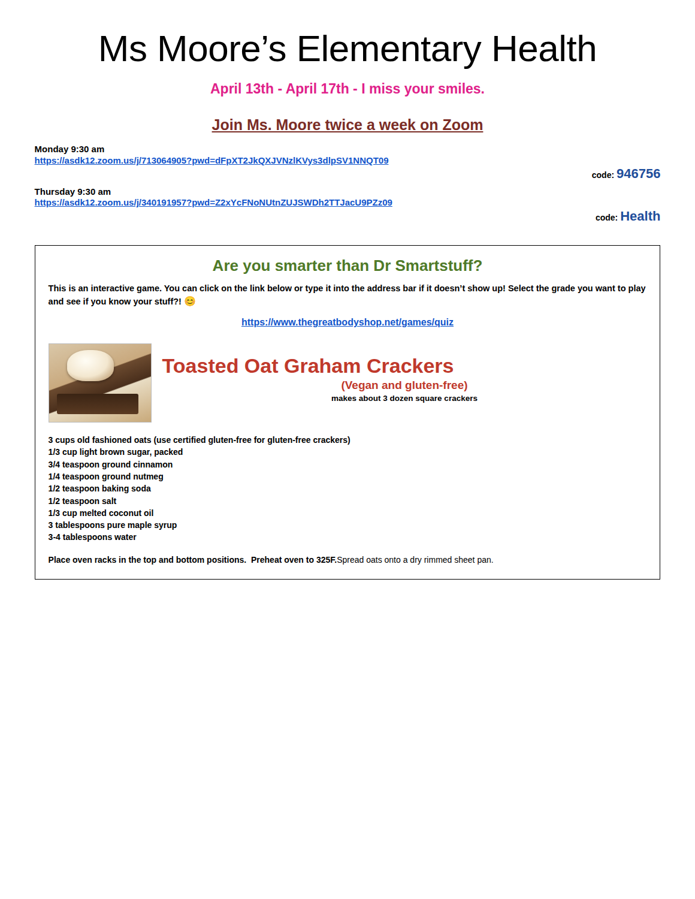Ms Moore’s Elementary Health
April 13th - April 17th - I miss your smiles.
Join Ms. Moore twice a week on Zoom
Monday 9:30 am
https://asdk12.zoom.us/j/713064905?pwd=dFpXT2JkQXJVNzlKVys3dlpSV1NNQT09
code: 946756
Thursday 9:30 am
https://asdk12.zoom.us/j/340191957?pwd=Z2xYcFNoNUtnZUJSWDh2TTJacU9PZz09
code: Health
Are you smarter than Dr Smartstuff?
This is an interactive game. You can click on the link below or type it into the address bar if it doesn’t show up! Select the grade you want to play and see if you know your stuff?! 😊
https://www.thegreatbodyshop.net/games/quiz
Toasted Oat Graham Crackers
(Vegan and gluten-free)
makes about 3 dozen square crackers
3 cups old fashioned oats (use certified gluten-free for gluten-free crackers)
1/3 cup light brown sugar, packed
3/4 teaspoon ground cinnamon
1/4 teaspoon ground nutmeg
1/2 teaspoon baking soda
1/2 teaspoon salt
1/3 cup melted coconut oil
3 tablespoons pure maple syrup
3-4 tablespoons water
Place oven racks in the top and bottom positions. Preheat oven to 325F. Spread oats onto a dry rimmed sheet pan.